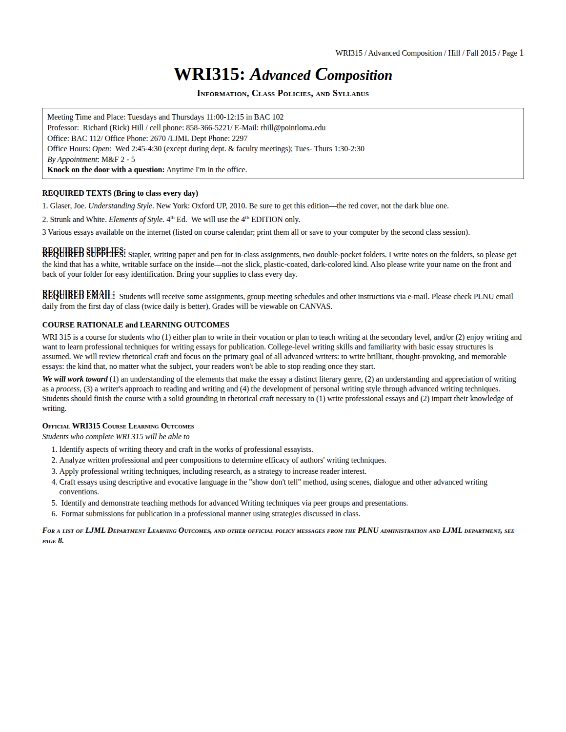WRI315 / Advanced Composition / Hill / Fall 2015 / Page 1
WRI315: Advanced Composition
Information, Class Policies, and Syllabus
Meeting Time and Place: Tuesdays and Thursdays 11:00-12:15 in BAC 102
Professor: Richard (Rick) Hill / cell phone: 858-366-5221/ E-Mail: rhill@pointloma.edu
Office: BAC 112/ Office Phone: 2670 /LJML Dept Phone: 2297
Office Hours: Open: Wed 2:45-4:30 (except during dept. & faculty meetings); Tues- Thurs 1:30-2:30
By Appointment: M&F 2 - 5
Knock on the door with a question: Anytime I'm in the office.
REQUIRED TEXTS (Bring to class every day)
1. Glaser, Joe. Understanding Style. New York: Oxford UP, 2010. Be sure to get this edition—the red cover, not the dark blue one.
2. Strunk and White. Elements of Style. 4th Ed. We will use the 4th EDITION only.
3 Various essays available on the internet (listed on course calendar; print them all or save to your computer by the second class session).
REQUIRED SUPPLIES:
REQUIRED SUPPLIES: Stapler, writing paper and pen for in-class assignments, two double-pocket folders. I write notes on the folders, so please get the kind that has a white, writable surface on the inside—not the slick, plastic-coated, dark-colored kind. Also please write your name on the front and back of your folder for easy identification. Bring your supplies to class every day.
REQUIRED EMAIL:
REQUIRED EMAIL: Students will receive some assignments, group meeting schedules and other instructions via e-mail. Please check PLNU email daily from the first day of class (twice daily is better). Grades will be viewable on CANVAS.
COURSE RATIONALE and LEARNING OUTCOMES
WRI 315 is a course for students who (1) either plan to write in their vocation or plan to teach writing at the secondary level, and/or (2) enjoy writing and want to learn professional techniques for writing essays for publication. College-level writing skills and familiarity with basic essay structures is assumed. We will review rhetorical craft and focus on the primary goal of all advanced writers: to write brilliant, thought-provoking, and memorable essays: the kind that, no matter what the subject, your readers won't be able to stop reading once they start.
We will work toward (1) an understanding of the elements that make the essay a distinct literary genre, (2) an understanding and appreciation of writing as a process, (3) a writer's approach to reading and writing and (4) the development of personal writing style through advanced writing techniques. Students should finish the course with a solid grounding in rhetorical craft necessary to (1) write professional essays and (2) impart their knowledge of writing.
Official WRI315 Course Learning Outcomes
Students who complete WRI 315 will be able to
Identify aspects of writing theory and craft in the works of professional essayists.
Analyze written professional and peer compositions to determine efficacy of authors' writing techniques.
Apply professional writing techniques, including research, as a strategy to increase reader interest.
Craft essays using descriptive and evocative language in the "show don't tell" method, using scenes, dialogue and other advanced writing conventions.
Identify and demonstrate teaching methods for advanced Writing techniques via peer groups and presentations.
Format submissions for publication in a professional manner using strategies discussed in class.
For a list of LJML Department Learning Outcomes, and other official policy messages from the PLNU administration and LJML department, see page 8.